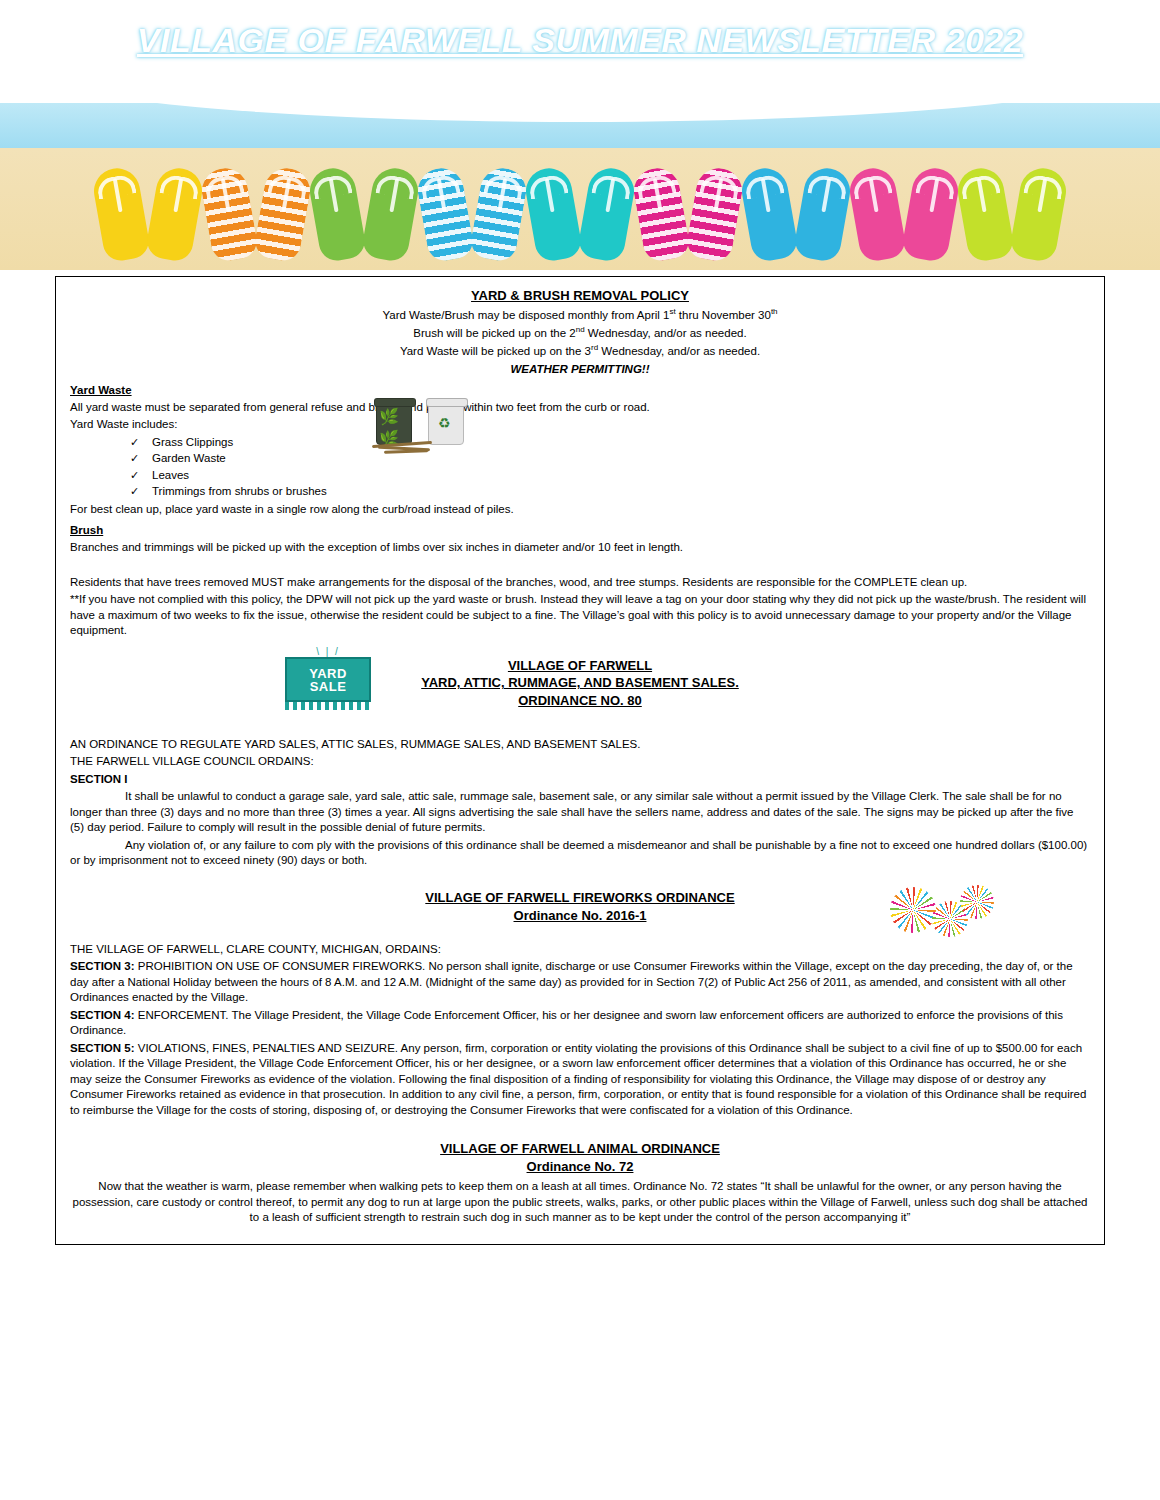VILLAGE OF FARWELL SUMMER NEWSLETTER 2022
YARD & BRUSH REMOVAL POLICY
Yard Waste/Brush may be disposed monthly from April 1st thru November 30th
Brush will be picked up on the 2nd Wednesday, and/or as needed.
Yard Waste will be picked up on the 3rd Wednesday, and/or as needed.
WEATHER PERMITTING!!
Yard Waste
All yard waste must be separated from general refuse and brush, and placed within two feet from the curb or road.
Yard Waste includes:
🌿🌿
♻
Grass Clippings
Garden Waste
Leaves
Trimmings from shrubs or brushes
For best clean up, place yard waste in a single row along the curb/road instead of piles.
Brush
Branches and trimmings will be picked up with the exception of limbs over six inches in diameter and/or 10 feet in length.
Residents that have trees removed MUST make arrangements for the disposal of the branches, wood, and tree stumps. Residents are responsible for the COMPLETE clean up.
**If you have not complied with this policy, the DPW will not pick up the yard waste or brush. Instead they will leave a tag on your door stating why they did not pick up the waste/brush. The resident will have a maximum of two weeks to fix the issue, otherwise the resident could be subject to a fine. The Village’s goal with this policy is to avoid unnecessary damage to your property and/or the Village equipment.
\ | /
YARD
SALE
VILLAGE OF FARWELL
YARD, ATTIC, RUMMAGE, AND BASEMENT SALES.
ORDINANCE NO. 80
AN ORDINANCE TO REGULATE YARD SALES, ATTIC SALES, RUMMAGE SALES, AND BASEMENT SALES.
THE FARWELL VILLAGE COUNCIL ORDAINS:
SECTION I
It shall be unlawful to conduct a garage sale, yard sale, attic sale, rummage sale, basement sale, or any similar sale without a permit issued by the Village Clerk. The sale shall be for no longer than three (3) days and no more than three (3) times a year. All signs advertising the sale shall have the sellers name, address and dates of the sale. The signs may be picked up after the five (5) day period. Failure to comply will result in the possible denial of future permits.
Any violation of, or any failure to com ply with the provisions of this ordinance shall be deemed a misdemeanor and shall be punishable by a fine not to exceed one hundred dollars ($100.00) or by imprisonment not to exceed ninety (90) days or both.
VILLAGE OF FARWELL FIREWORKS ORDINANCE
Ordinance No. 2016-1
THE VILLAGE OF FARWELL, CLARE COUNTY, MICHIGAN, ORDAINS:
SECTION 3: PROHIBITION ON USE OF CONSUMER FIREWORKS. No person shall ignite, discharge or use Consumer Fireworks within the Village, except on the day preceding, the day of, or the day after a National Holiday between the hours of 8 A.M. and 12 A.M. (Midnight of the same day) as provided for in Section 7(2) of Public Act 256 of 2011, as amended, and consistent with all other Ordinances enacted by the Village.
SECTION 4: ENFORCEMENT. The Village President, the Village Code Enforcement Officer, his or her designee and sworn law enforcement officers are authorized to enforce the provisions of this Ordinance.
SECTION 5: VIOLATIONS, FINES, PENALTIES AND SEIZURE. Any person, firm, corporation or entity violating the provisions of this Ordinance shall be subject to a civil fine of up to $500.00 for each violation. If the Village President, the Village Code Enforcement Officer, his or her designee, or a sworn law enforcement officer determines that a violation of this Ordinance has occurred, he or she may seize the Consumer Fireworks as evidence of the violation. Following the final disposition of a finding of responsibility for violating this Ordinance, the Village may dispose of or destroy any Consumer Fireworks retained as evidence in that prosecution. In addition to any civil fine, a person, firm, corporation, or entity that is found responsible for a violation of this Ordinance shall be required to reimburse the Village for the costs of storing, disposing of, or destroying the Consumer Fireworks that were confiscated for a violation of this Ordinance.
VILLAGE OF FARWELL ANIMAL ORDINANCE
Ordinance No. 72
Now that the weather is warm, please remember when walking pets to keep them on a leash at all times. Ordinance No. 72 states “It shall be unlawful for the owner, or any person having the possession, care custody or control thereof, to permit any dog to run at large upon the public streets, walks, parks, or other public places within the Village of Farwell, unless such dog shall be attached to a leash of sufficient strength to restrain such dog in such manner as to be kept under the control of the person accompanying it”